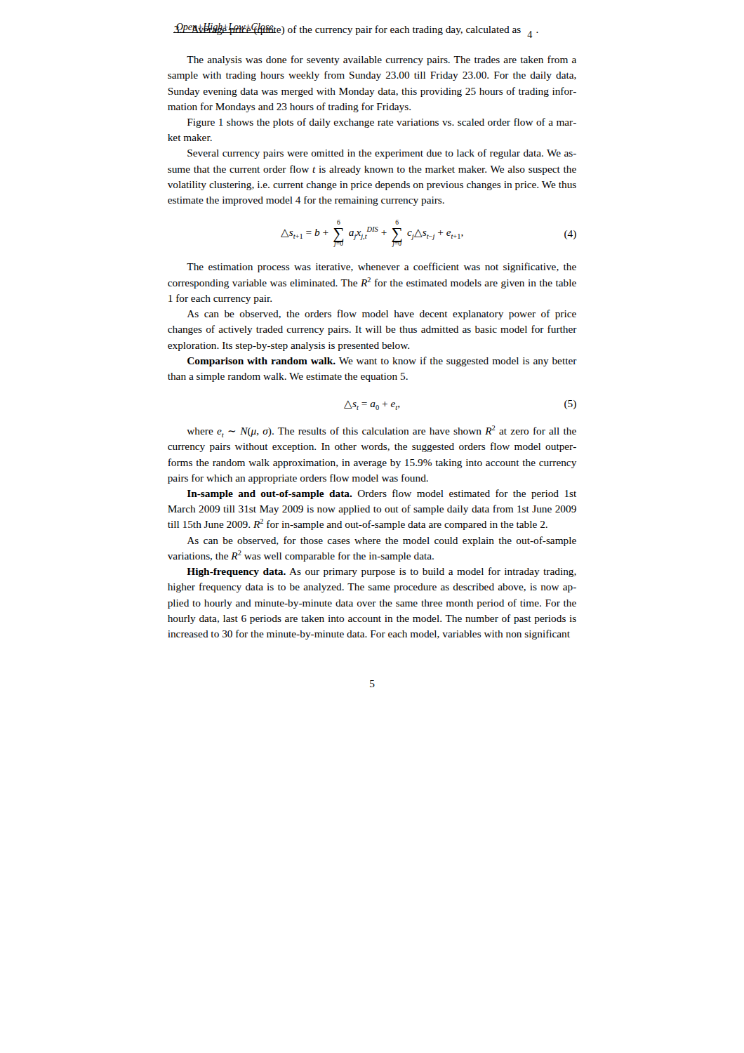3. Average price (quote) of the currency pair for each trading day, calculated as Open+High+Low+Close 4.
The analysis was done for seventy available currency pairs. The trades are taken from a sample with trading hours weekly from Sunday 23.00 till Friday 23.00. For the daily data, Sunday evening data was merged with Monday data, this providing 25 hours of trading information for Mondays and 23 hours of trading for Fridays.
Figure 1 shows the plots of daily exchange rate variations vs. scaled order flow of a market maker.
Several currency pairs were omitted in the experiment due to lack of regular data. We assume that the current order flow t is already known to the market maker. We also suspect the volatility clustering, i.e. current change in price depends on previous changes in price. We thus estimate the improved model 4 for the remaining currency pairs.
△st+1 = b + 6∑j=0 aj xj,tDIS + 6∑j=0 cj△st−j + et+1,
(4)
The estimation process was iterative, whenever a coefficient was not significative, the corresponding variable was eliminated. The R2 for the estimated models are given in the table 1 for each currency pair.
As can be observed, the orders flow model have decent explanatory power of price changes of actively traded currency pairs. It will be thus admitted as basic model for further exploration. Its step-by-step analysis is presented below.
Comparison with random walk. We want to know if the suggested model is any better than a simple random walk. We estimate the equation 5.
△st = a0 + et,
(5)
where et ∼ N(μ, σ). The results of this calculation are have shown R2 at zero for all the currency pairs without exception. In other words, the suggested orders flow model outperforms the random walk approximation, in average by 15.9% taking into account the currency pairs for which an appropriate orders flow model was found.
In-sample and out-of-sample data. Orders flow model estimated for the period 1st March 2009 till 31st May 2009 is now applied to out of sample daily data from 1st June 2009 till 15th June 2009. R2 for in-sample and out-of-sample data are compared in the table 2.
As can be observed, for those cases where the model could explain the out-of-sample variations, the R2 was well comparable for the in-sample data.
High-frequency data. As our primary purpose is to build a model for intraday trading, higher frequency data is to be analyzed. The same procedure as described above, is now applied to hourly and minute-by-minute data over the same three month period of time. For the hourly data, last 6 periods are taken into account in the model. The number of past periods is increased to 30 for the minute-by-minute data. For each model, variables with non significant
5